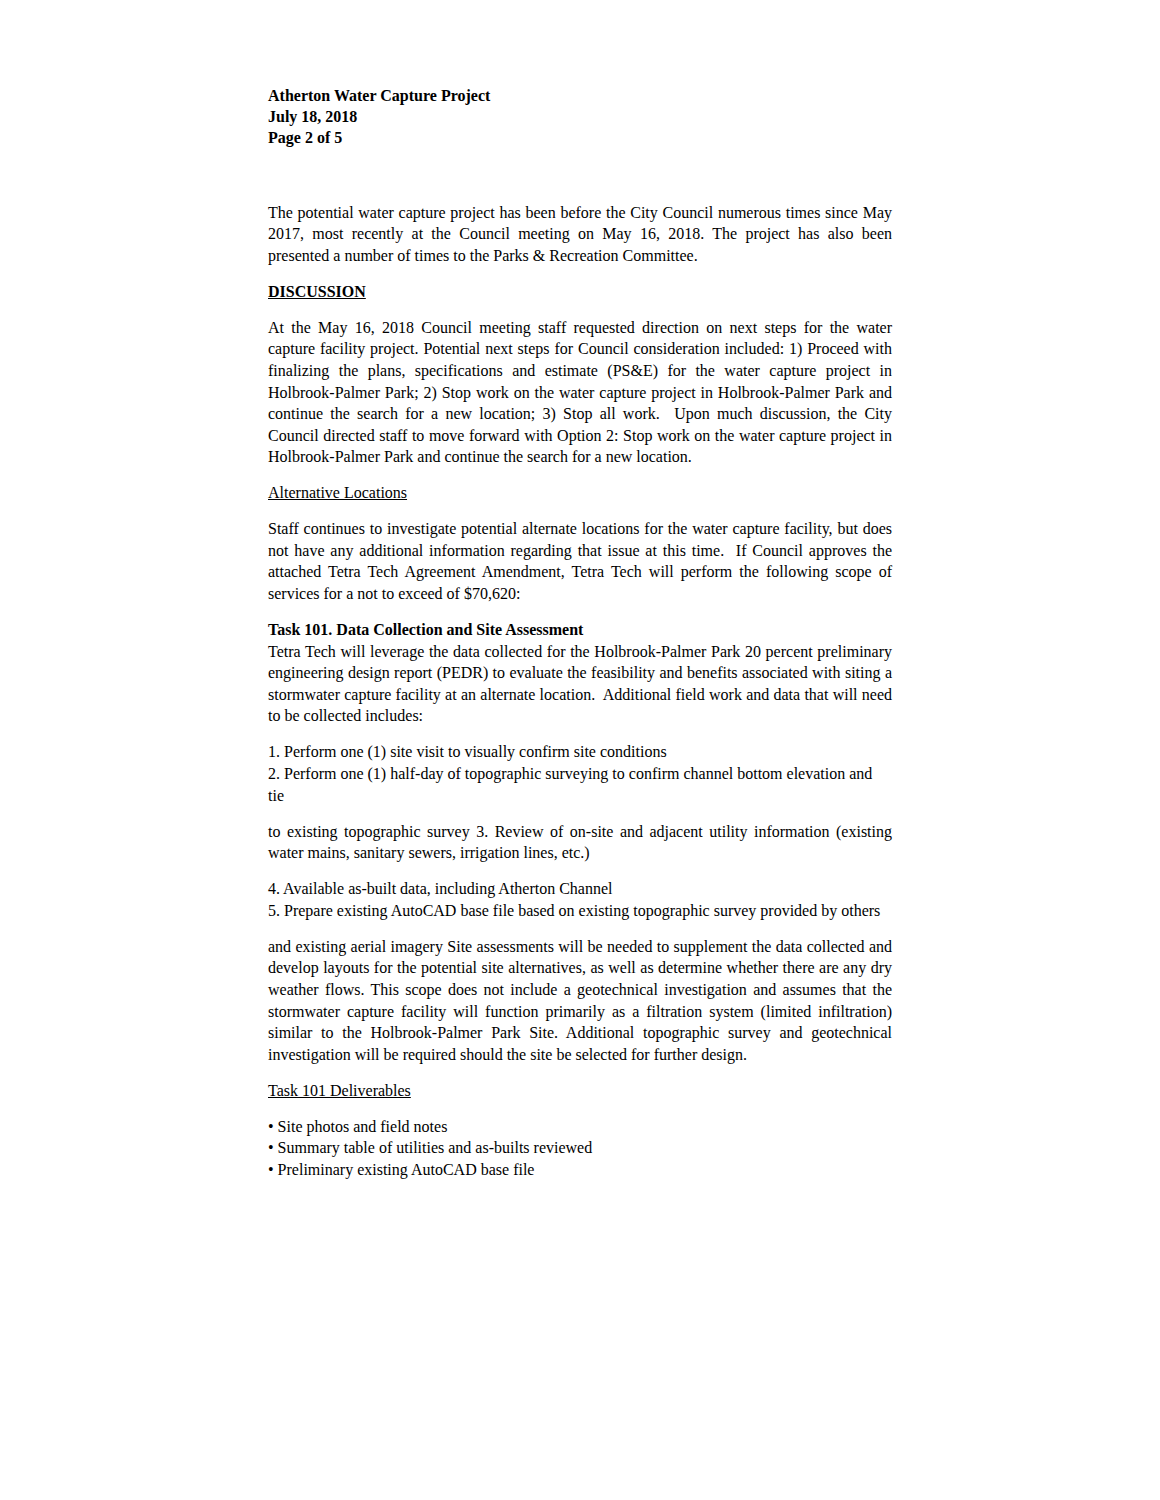Atherton Water Capture Project
July 18, 2018
Page 2 of 5
The potential water capture project has been before the City Council numerous times since May 2017, most recently at the Council meeting on May 16, 2018. The project has also been presented a number of times to the Parks & Recreation Committee.
Discussion
At the May 16, 2018 Council meeting staff requested direction on next steps for the water capture facility project. Potential next steps for Council consideration included: 1) Proceed with finalizing the plans, specifications and estimate (PS&E) for the water capture project in Holbrook-Palmer Park; 2) Stop work on the water capture project in Holbrook-Palmer Park and continue the search for a new location; 3) Stop all work. Upon much discussion, the City Council directed staff to move forward with Option 2: Stop work on the water capture project in Holbrook-Palmer Park and continue the search for a new location.
Alternative Locations
Staff continues to investigate potential alternate locations for the water capture facility, but does not have any additional information regarding that issue at this time. If Council approves the attached Tetra Tech Agreement Amendment, Tetra Tech will perform the following scope of services for a not to exceed of $70,620:
Task 101. Data Collection and Site Assessment
Tetra Tech will leverage the data collected for the Holbrook-Palmer Park 20 percent preliminary engineering design report (PEDR) to evaluate the feasibility and benefits associated with siting a stormwater capture facility at an alternate location. Additional field work and data that will need to be collected includes:
1. Perform one (1) site visit to visually confirm site conditions
2. Perform one (1) half-day of topographic surveying to confirm channel bottom elevation and tie
to existing topographic survey 3. Review of on-site and adjacent utility information (existing water mains, sanitary sewers, irrigation lines, etc.)
4. Available as-built data, including Atherton Channel
5. Prepare existing AutoCAD base file based on existing topographic survey provided by others
and existing aerial imagery Site assessments will be needed to supplement the data collected and develop layouts for the potential site alternatives, as well as determine whether there are any dry weather flows. This scope does not include a geotechnical investigation and assumes that the stormwater capture facility will function primarily as a filtration system (limited infiltration) similar to the Holbrook-Palmer Park Site. Additional topographic survey and geotechnical investigation will be required should the site be selected for further design.
Task 101 Deliverables
• Site photos and field notes
• Summary table of utilities and as-builts reviewed
• Preliminary existing AutoCAD base file